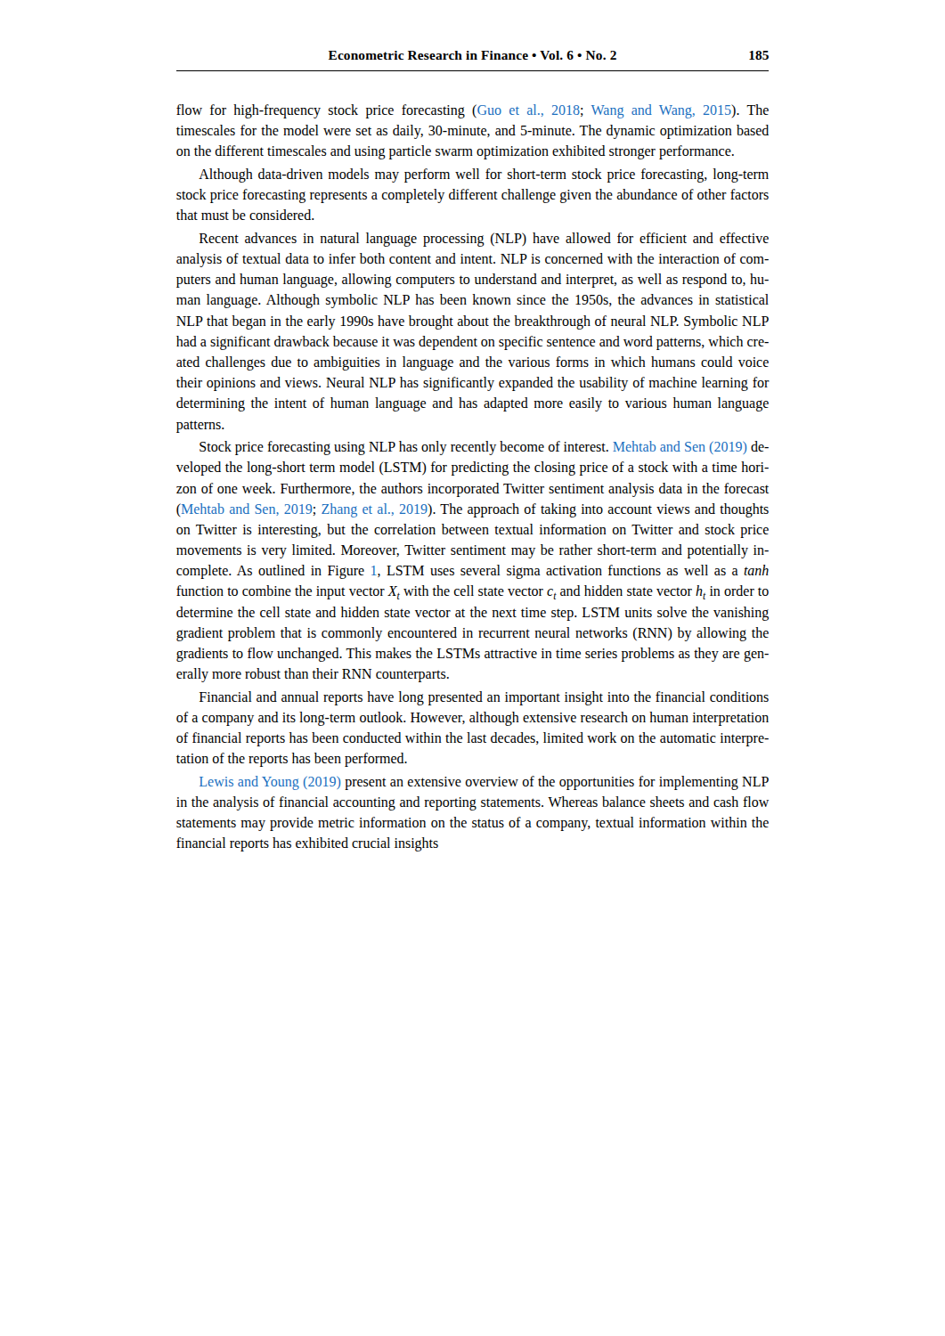Econometric Research in Finance • Vol. 6 • No. 2 185
flow for high-frequency stock price forecasting (Guo et al., 2018; Wang and Wang, 2015). The timescales for the model were set as daily, 30-minute, and 5-minute. The dynamic optimization based on the different timescales and using particle swarm optimization exhibited stronger performance.
Although data-driven models may perform well for short-term stock price forecasting, long-term stock price forecasting represents a completely different challenge given the abundance of other factors that must be considered.
Recent advances in natural language processing (NLP) have allowed for efficient and effective analysis of textual data to infer both content and intent. NLP is concerned with the interaction of computers and human language, allowing computers to understand and interpret, as well as respond to, human language. Although symbolic NLP has been known since the 1950s, the advances in statistical NLP that began in the early 1990s have brought about the breakthrough of neural NLP. Symbolic NLP had a significant drawback because it was dependent on specific sentence and word patterns, which created challenges due to ambiguities in language and the various forms in which humans could voice their opinions and views. Neural NLP has significantly expanded the usability of machine learning for determining the intent of human language and has adapted more easily to various human language patterns.
Stock price forecasting using NLP has only recently become of interest. Mehtab and Sen (2019) developed the long-short term model (LSTM) for predicting the closing price of a stock with a time horizon of one week. Furthermore, the authors incorporated Twitter sentiment analysis data in the forecast (Mehtab and Sen, 2019; Zhang et al., 2019). The approach of taking into account views and thoughts on Twitter is interesting, but the correlation between textual information on Twitter and stock price movements is very limited. Moreover, Twitter sentiment may be rather short-term and potentially incomplete. As outlined in Figure 1, LSTM uses several sigma activation functions as well as a tanh function to combine the input vector Xt with the cell state vector ct and hidden state vector ht in order to determine the cell state and hidden state vector at the next time step. LSTM units solve the vanishing gradient problem that is commonly encountered in recurrent neural networks (RNN) by allowing the gradients to flow unchanged. This makes the LSTMs attractive in time series problems as they are generally more robust than their RNN counterparts.
Financial and annual reports have long presented an important insight into the financial conditions of a company and its long-term outlook. However, although extensive research on human interpretation of financial reports has been conducted within the last decades, limited work on the automatic interpretation of the reports has been performed.
Lewis and Young (2019) present an extensive overview of the opportunities for implementing NLP in the analysis of financial accounting and reporting statements. Whereas balance sheets and cash flow statements may provide metric information on the status of a company, textual information within the financial reports has exhibited crucial insights